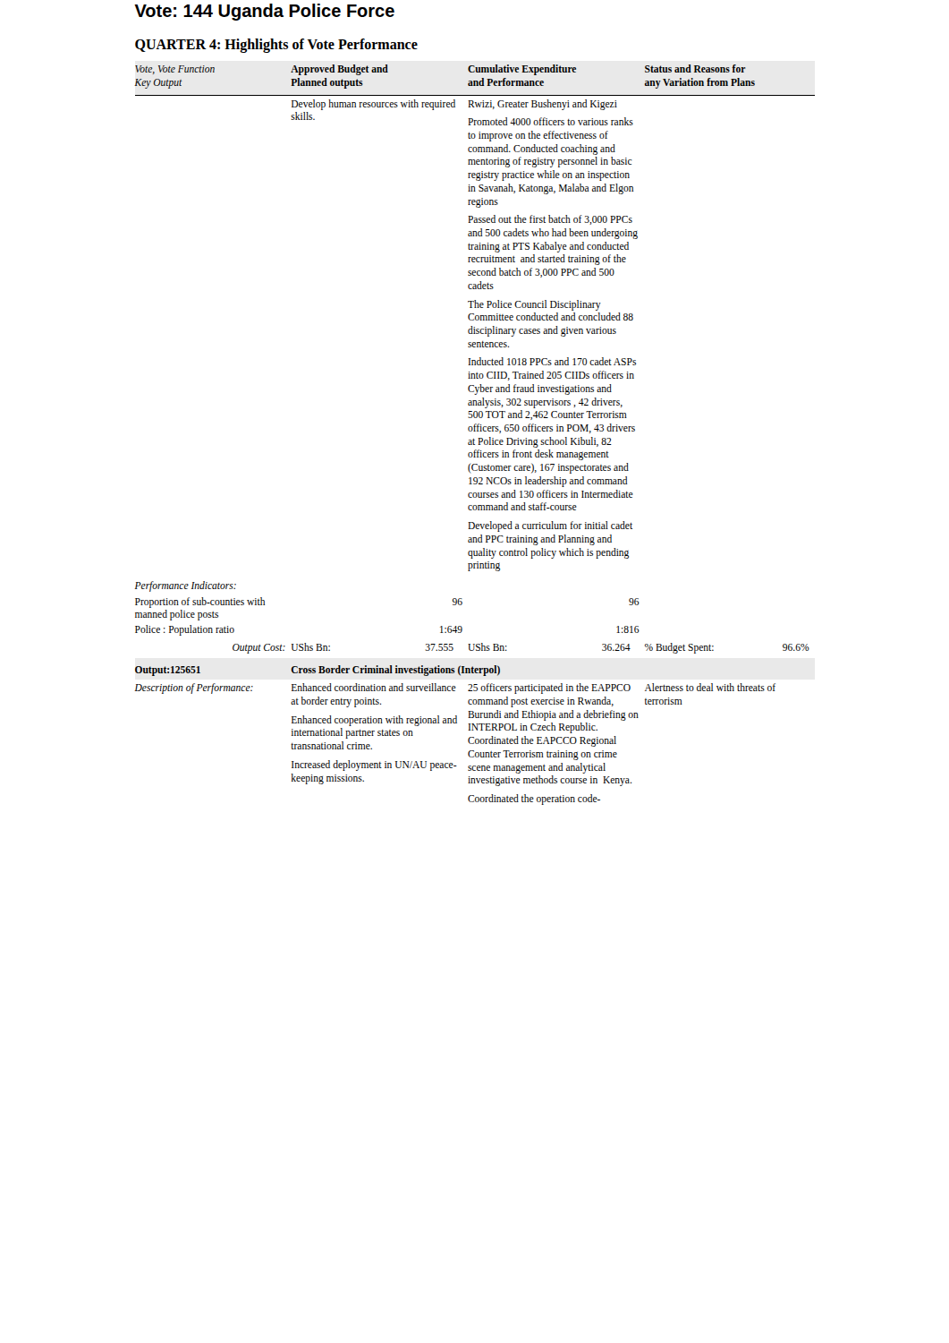Vote: 144 Uganda Police Force
QUARTER 4: Highlights of Vote Performance
| Vote, Vote Function Key Output | Approved Budget and Planned outputs | Cumulative Expenditure and Performance | Status and Reasons for any Variation from Plans |
| --- | --- | --- | --- |
| | Develop human resources with required skills. | Rwizi, Greater Bushenyi and Kigezi Promoted 4000 officers to various ranks to improve on the effectiveness of command. Conducted coaching and mentoring of registry personnel in basic registry practice while on an inspection in Savanah, Katonga, Malaba and Elgon regions Passed out the first batch of 3,000 PPCs and 500 cadets who had been undergoing training at PTS Kabalye and conducted recruitment and started training of the second batch of 3,000 PPC and 500 cadets The Police Council Disciplinary Committee conducted and concluded 88 disciplinary cases and given various sentences. Inducted 1018 PPCs and 170 cadet ASPs into CIID, Trained 205 CIIDs officers in Cyber and fraud investigations and analysis, 302 supervisors , 42 drivers, 500 TOT and 2,462 Counter Terrorism officers, 650 officers in POM, 43 drivers at Police Driving school Kibuli, 82 officers in front desk management (Customer care), 167 inspectorates and 192 NCOs in leadership and command courses and 130 officers in Intermediate command and staff-course Developed a curriculum for initial cadet and PPC training and Planning and quality control policy which is pending printing | |
| Performance Indicators: | | | |
| Proportion of sub-counties with manned police posts | 96 | 96 | |
| Police : Population ratio | 1:649 | 1:816 | |
| Output Cost: | UShs Bn: 37.555 | UShs Bn: 36.264 | % Budget Spent: 96.6% |
| Output:125651 | Cross Border Criminal investigations (Interpol) |
| Description of Performance: | Enhanced coordination and surveillance at border entry points. Enhanced cooperation with regional and international partner states on transnational crime. Increased deployment in UN/AU peace-keeping missions. | 25 officers participated in the EAPPCO command post exercise in Rwanda, Burundi and Ethiopia and a debriefing on INTERPOL in Czech Republic. Coordinated the EAPCCO Regional Counter Terrorism training on crime scene management and analytical investigative methods course in Kenya. Coordinated the operation code- | Alertness to deal with threats of terrorism |